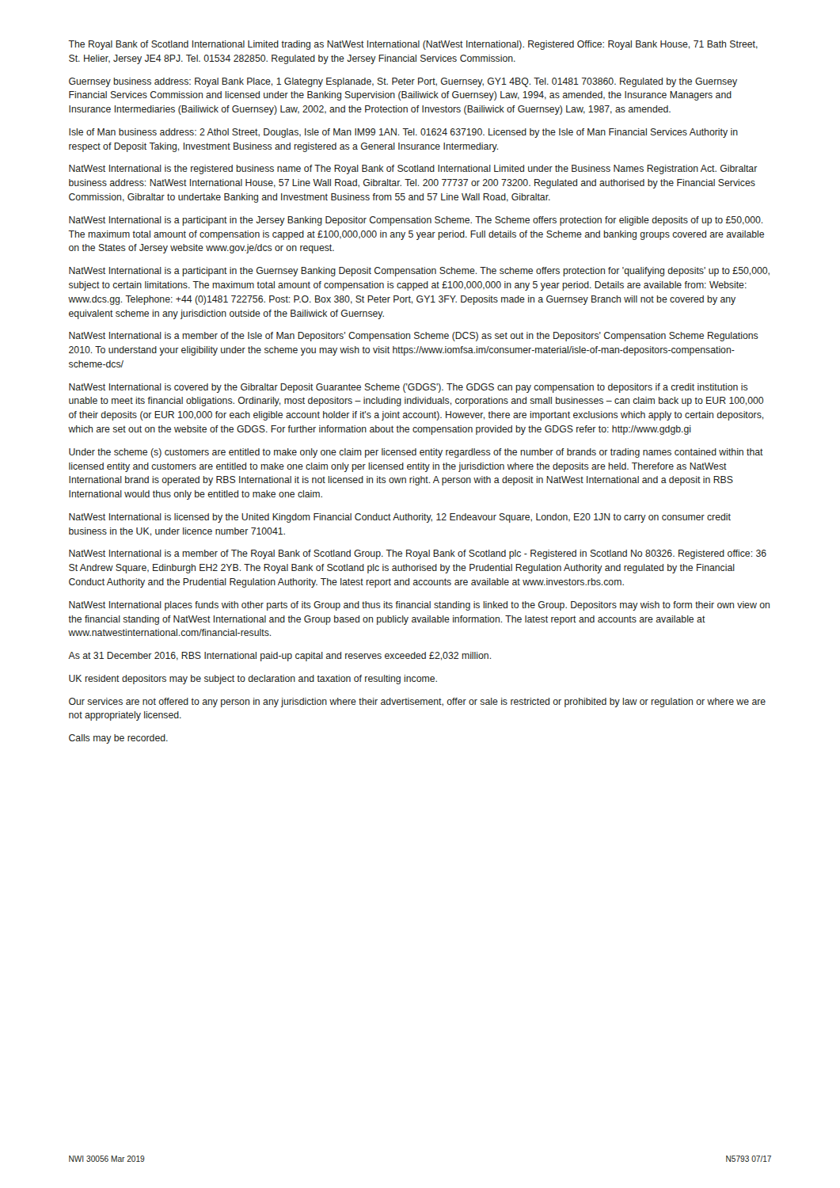The Royal Bank of Scotland International Limited trading as NatWest International (NatWest International). Registered Office: Royal Bank House, 71 Bath Street, St. Helier, Jersey JE4 8PJ. Tel. 01534 282850. Regulated by the Jersey Financial Services Commission.
Guernsey business address: Royal Bank Place, 1 Glategny Esplanade, St. Peter Port, Guernsey, GY1 4BQ. Tel. 01481 703860. Regulated by the Guernsey Financial Services Commission and licensed under the Banking Supervision (Bailiwick of Guernsey) Law, 1994, as amended, the Insurance Managers and Insurance Intermediaries (Bailiwick of Guernsey) Law, 2002, and the Protection of Investors (Bailiwick of Guernsey) Law, 1987, as amended.
Isle of Man business address: 2 Athol Street, Douglas, Isle of Man IM99 1AN. Tel. 01624 637190. Licensed by the Isle of Man Financial Services Authority in respect of Deposit Taking, Investment Business and registered as a General Insurance Intermediary.
NatWest International is the registered business name of The Royal Bank of Scotland International Limited under the Business Names Registration Act. Gibraltar business address: NatWest International House, 57 Line Wall Road, Gibraltar. Tel. 200 77737 or 200 73200. Regulated and authorised by the Financial Services Commission, Gibraltar to undertake Banking and Investment Business from 55 and 57 Line Wall Road, Gibraltar.
NatWest International is a participant in the Jersey Banking Depositor Compensation Scheme. The Scheme offers protection for eligible deposits of up to £50,000. The maximum total amount of compensation is capped at £100,000,000 in any 5 year period. Full details of the Scheme and banking groups covered are available on the States of Jersey website www.gov.je/dcs or on request.
NatWest International is a participant in the Guernsey Banking Deposit Compensation Scheme. The scheme offers protection for 'qualifying deposits' up to £50,000, subject to certain limitations. The maximum total amount of compensation is capped at £100,000,000 in any 5 year period. Details are available from: Website: www.dcs.gg. Telephone: +44 (0)1481 722756. Post: P.O. Box 380, St Peter Port, GY1 3FY. Deposits made in a Guernsey Branch will not be covered by any equivalent scheme in any jurisdiction outside of the Bailiwick of Guernsey.
NatWest International is a member of the Isle of Man Depositors' Compensation Scheme (DCS) as set out in the Depositors' Compensation Scheme Regulations 2010. To understand your eligibility under the scheme you may wish to visit https://www.iomfsa.im/consumer-material/isle-of-man-depositors-compensation-scheme-dcs/
NatWest International is covered by the Gibraltar Deposit Guarantee Scheme ('GDGS'). The GDGS can pay compensation to depositors if a credit institution is unable to meet its financial obligations. Ordinarily, most depositors – including individuals, corporations and small businesses – can claim back up to EUR 100,000 of their deposits (or EUR 100,000 for each eligible account holder if it's a joint account). However, there are important exclusions which apply to certain depositors, which are set out on the website of the GDGS. For further information about the compensation provided by the GDGS refer to: http://www.gdgb.gi
Under the scheme (s) customers are entitled to make only one claim per licensed entity regardless of the number of brands or trading names contained within that licensed entity and customers are entitled to make one claim only per licensed entity in the jurisdiction where the deposits are held. Therefore as NatWest International brand is operated by RBS International it is not licensed in its own right. A person with a deposit in NatWest International and a deposit in RBS International would thus only be entitled to make one claim.
NatWest International is licensed by the United Kingdom Financial Conduct Authority, 12 Endeavour Square, London, E20 1JN to carry on consumer credit business in the UK, under licence number 710041.
NatWest International is a member of The Royal Bank of Scotland Group. The Royal Bank of Scotland plc - Registered in Scotland No 80326. Registered office: 36 St Andrew Square, Edinburgh EH2 2YB. The Royal Bank of Scotland plc is authorised by the Prudential Regulation Authority and regulated by the Financial Conduct Authority and the Prudential Regulation Authority. The latest report and accounts are available at www.investors.rbs.com.
NatWest International places funds with other parts of its Group and thus its financial standing is linked to the Group. Depositors may wish to form their own view on the financial standing of NatWest International and the Group based on publicly available information. The latest report and accounts are available at www.natwestinternational.com/financial-results.
As at 31 December 2016, RBS International paid-up capital and reserves exceeded £2,032 million.
UK resident depositors may be subject to declaration and taxation of resulting income.
Our services are not offered to any person in any jurisdiction where their advertisement, offer or sale is restricted or prohibited by law or regulation or where we are not appropriately licensed.
Calls may be recorded.
NWI 30056 Mar 2019 N5793 07/17